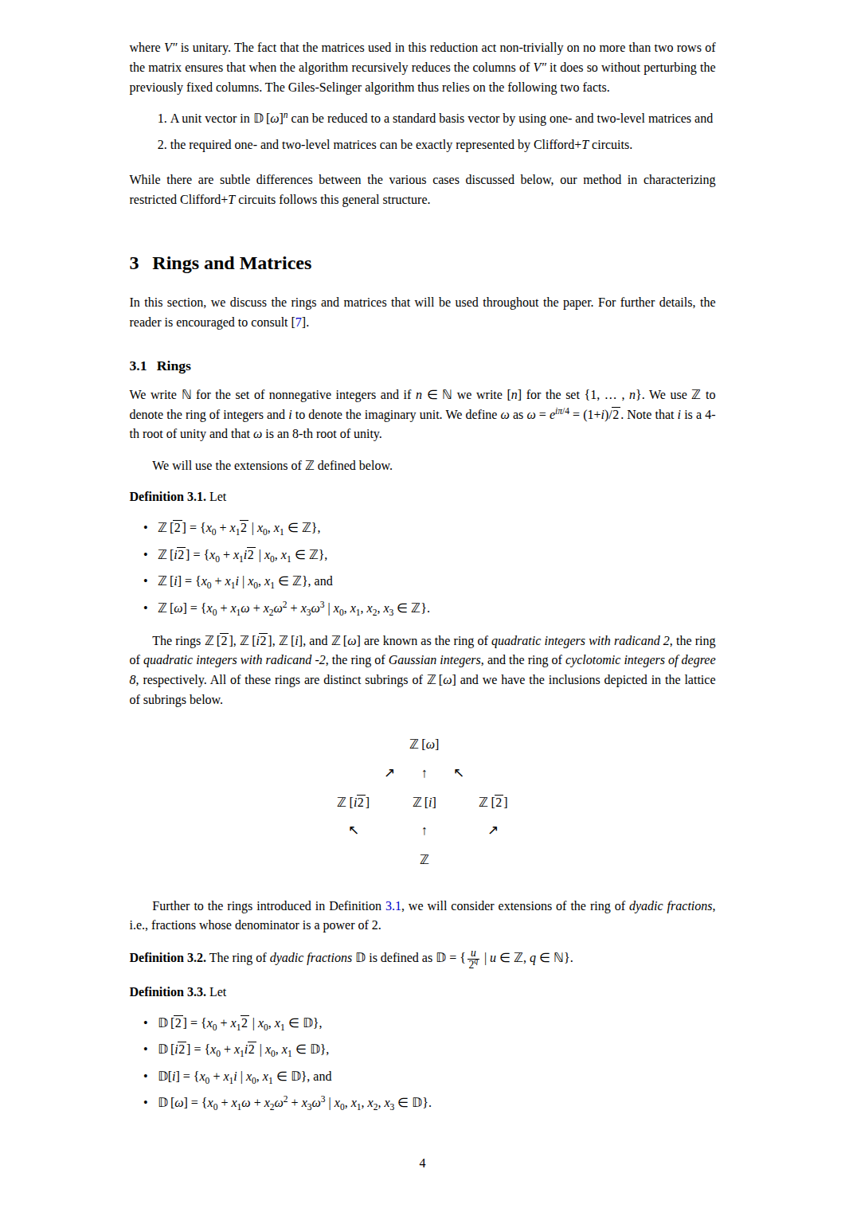where V″ is unitary. The fact that the matrices used in this reduction act non-trivially on no more than two rows of the matrix ensures that when the algorithm recursively reduces the columns of V″ it does so without perturbing the previously fixed columns. The Giles-Selinger algorithm thus relies on the following two facts.
A unit vector in 𝔻 [ω]n can be reduced to a standard basis vector by using one- and two-level matrices and
the required one- and two-level matrices can be exactly represented by Clifford+T circuits.
While there are subtle differences between the various cases discussed below, our method in characterizing restricted Clifford+T circuits follows this general structure.
3 Rings and Matrices
In this section, we discuss the rings and matrices that will be used throughout the paper. For further details, the reader is encouraged to consult [7].
3.1 Rings
We write ℕ for the set of nonnegative integers and if n ∈ ℕ we write [n] for the set {1, … , n}. We use ℤ to denote the ring of integers and i to denote the imaginary unit. We define ω as ω = eiπ/4 = (1+i)/2. Note that i is a 4-th root of unity and that ω is an 8-th root of unity.
We will use the extensions of ℤ defined below.
Definition 3.1. Let
ℤ [2] = {x0 + x12 | x0, x1 ∈ ℤ},
ℤ [i 2] = {x0 + x1i 2 | x0, x1 ∈ ℤ},
ℤ [i] = {x0 + x1i | x0, x1 ∈ ℤ}, and
ℤ [ω] = {x0 + x1ω + x2ω2 + x3ω3 | x0, x1, x2, x3 ∈ ℤ}.
The rings ℤ [2], ℤ [i 2], ℤ [i], and ℤ [ω] are known as the ring of quadratic integers with radicand 2, the ring of quadratic integers with radicand -2, the ring of Gaussian integers, and the ring of cyclotomic integers of degree 8, respectively. All of these rings are distinct subrings of ℤ [ω] and we have the inclusions depicted in the lattice of subrings below.
| | | ℤ [ ω ] | | |
| | ↗ | ↑ | ↖ | |
| ℤ [ i 2 ] | | ℤ [ i ] | | ℤ [ 2 ] |
| ↖ | | ↑ | | ↗ |
| | | ℤ | | |
Further to the rings introduced in Definition 3.1, we will consider extensions of the ring of dyadic fractions, i.e., fractions whose denominator is a power of 2.
Definition 3.2. The ring of dyadic fractions 𝔻 is defined as 𝔻 = {u 2q | u ∈ ℤ, q ∈ ℕ}.
Definition 3.3. Let
𝔻 [2] = {x0 + x12 | x0, x1 ∈ 𝔻},
𝔻 [i 2] = {x0 + x1i 2 | x0, x1 ∈ 𝔻},
𝔻[i] = {x0 + x1i | x0, x1 ∈ 𝔻}, and
𝔻 [ω] = {x0 + x1ω + x2ω2 + x3ω3 | x0, x1, x2, x3 ∈ 𝔻}.
4